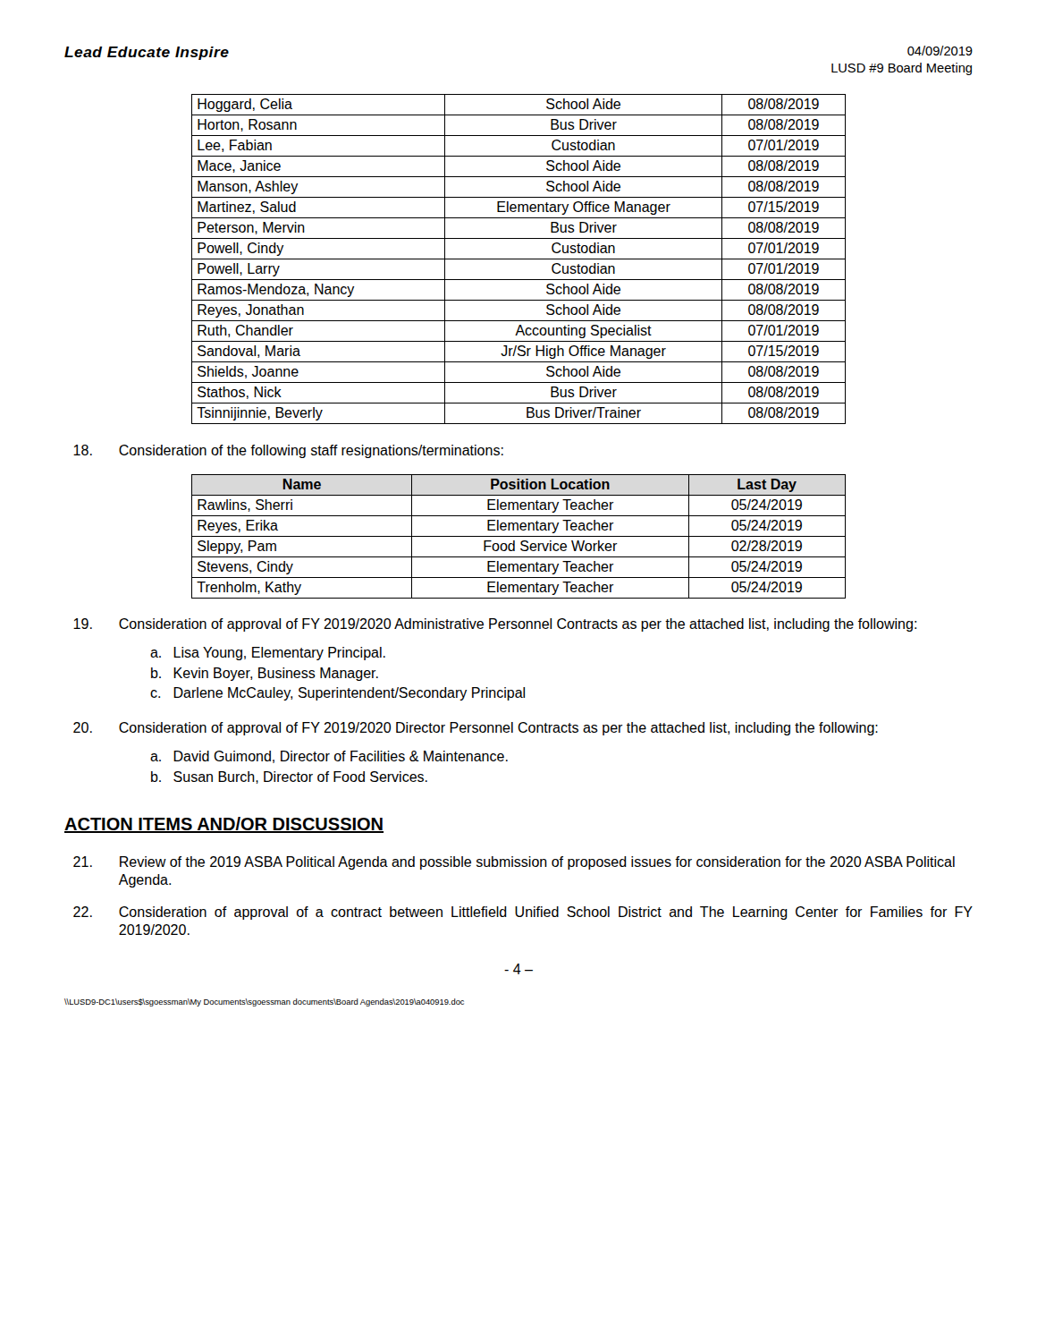Lead Educate Inspire
04/09/2019
LUSD #9 Board Meeting
| Hoggard, Celia | School Aide | 08/08/2019 |
| Horton, Rosann | Bus Driver | 08/08/2019 |
| Lee, Fabian | Custodian | 07/01/2019 |
| Mace, Janice | School Aide | 08/08/2019 |
| Manson, Ashley | School Aide | 08/08/2019 |
| Martinez, Salud | Elementary Office Manager | 07/15/2019 |
| Peterson, Mervin | Bus Driver | 08/08/2019 |
| Powell, Cindy | Custodian | 07/01/2019 |
| Powell, Larry | Custodian | 07/01/2019 |
| Ramos-Mendoza, Nancy | School Aide | 08/08/2019 |
| Reyes, Jonathan | School Aide | 08/08/2019 |
| Ruth, Chandler | Accounting Specialist | 07/01/2019 |
| Sandoval, Maria | Jr/Sr High Office Manager | 07/15/2019 |
| Shields, Joanne | School Aide | 08/08/2019 |
| Stathos, Nick | Bus Driver | 08/08/2019 |
| Tsinnijinnie, Beverly | Bus Driver/Trainer | 08/08/2019 |
18. Consideration of the following staff resignations/terminations:
| Name | Position Location | Last Day |
| --- | --- | --- |
| Rawlins, Sherri | Elementary Teacher | 05/24/2019 |
| Reyes, Erika | Elementary Teacher | 05/24/2019 |
| Sleppy, Pam | Food Service Worker | 02/28/2019 |
| Stevens, Cindy | Elementary Teacher | 05/24/2019 |
| Trenholm, Kathy | Elementary Teacher | 05/24/2019 |
19. Consideration of approval of FY 2019/2020 Administrative Personnel Contracts as per the attached list, including the following:
a. Lisa Young, Elementary Principal.
b. Kevin Boyer, Business Manager.
c. Darlene McCauley, Superintendent/Secondary Principal
20. Consideration of approval of FY 2019/2020 Director Personnel Contracts as per the attached list, including the following:
a. David Guimond, Director of Facilities & Maintenance.
b. Susan Burch, Director of Food Services.
ACTION ITEMS AND/OR DISCUSSION
21. Review of the 2019 ASBA Political Agenda and possible submission of proposed issues for consideration for the 2020 ASBA Political Agenda.
22. Consideration of approval of a contract between Littlefield Unified School District and The Learning Center for Families for FY 2019/2020.
- 4 –
\\LUSD9-DC1\users$\sgoessman\My Documents\sgoessman documents\Board Agendas\2019\a040919.doc